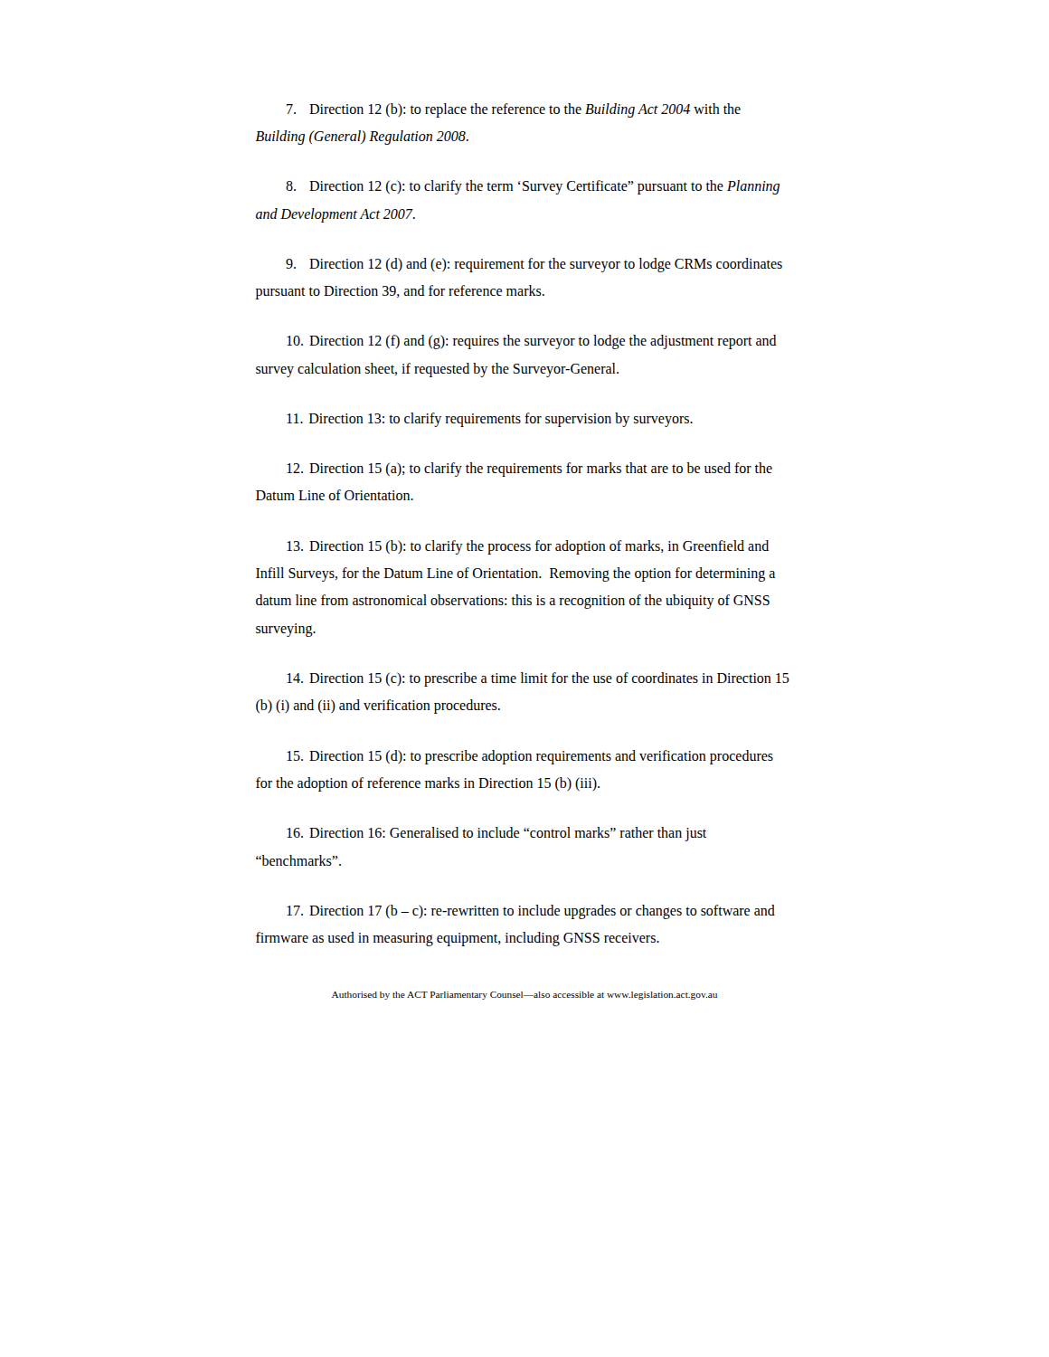7. Direction 12 (b): to replace the reference to the Building Act 2004 with the Building (General) Regulation 2008.
8. Direction 12 (c): to clarify the term ‘Survey Certificate” pursuant to the Planning and Development Act 2007.
9. Direction 12 (d) and (e): requirement for the surveyor to lodge CRMs coordinates pursuant to Direction 39, and for reference marks.
10. Direction 12 (f) and (g): requires the surveyor to lodge the adjustment report and survey calculation sheet, if requested by the Surveyor-General.
11. Direction 13: to clarify requirements for supervision by surveyors.
12. Direction 15 (a); to clarify the requirements for marks that are to be used for the Datum Line of Orientation.
13. Direction 15 (b): to clarify the process for adoption of marks, in Greenfield and Infill Surveys, for the Datum Line of Orientation. Removing the option for determining a datum line from astronomical observations: this is a recognition of the ubiquity of GNSS surveying.
14. Direction 15 (c): to prescribe a time limit for the use of coordinates in Direction 15 (b) (i) and (ii) and verification procedures.
15. Direction 15 (d): to prescribe adoption requirements and verification procedures for the adoption of reference marks in Direction 15 (b) (iii).
16. Direction 16: Generalised to include “control marks” rather than just “benchmarks”.
17. Direction 17 (b – c): re-rewritten to include upgrades or changes to software and firmware as used in measuring equipment, including GNSS receivers.
Authorised by the ACT Parliamentary Counsel—also accessible at www.legislation.act.gov.au